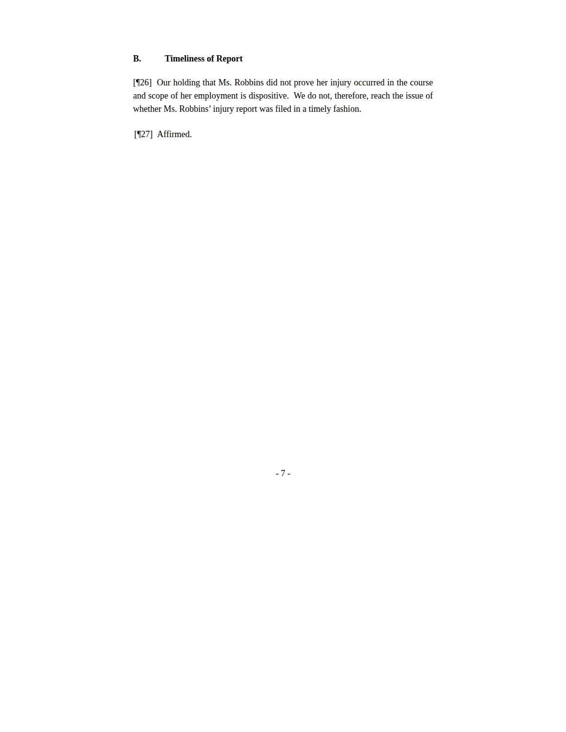B. Timeliness of Report
[¶26] Our holding that Ms. Robbins did not prove her injury occurred in the course and scope of her employment is dispositive. We do not, therefore, reach the issue of whether Ms. Robbins’ injury report was filed in a timely fashion.
[¶27] Affirmed.
- 7 -